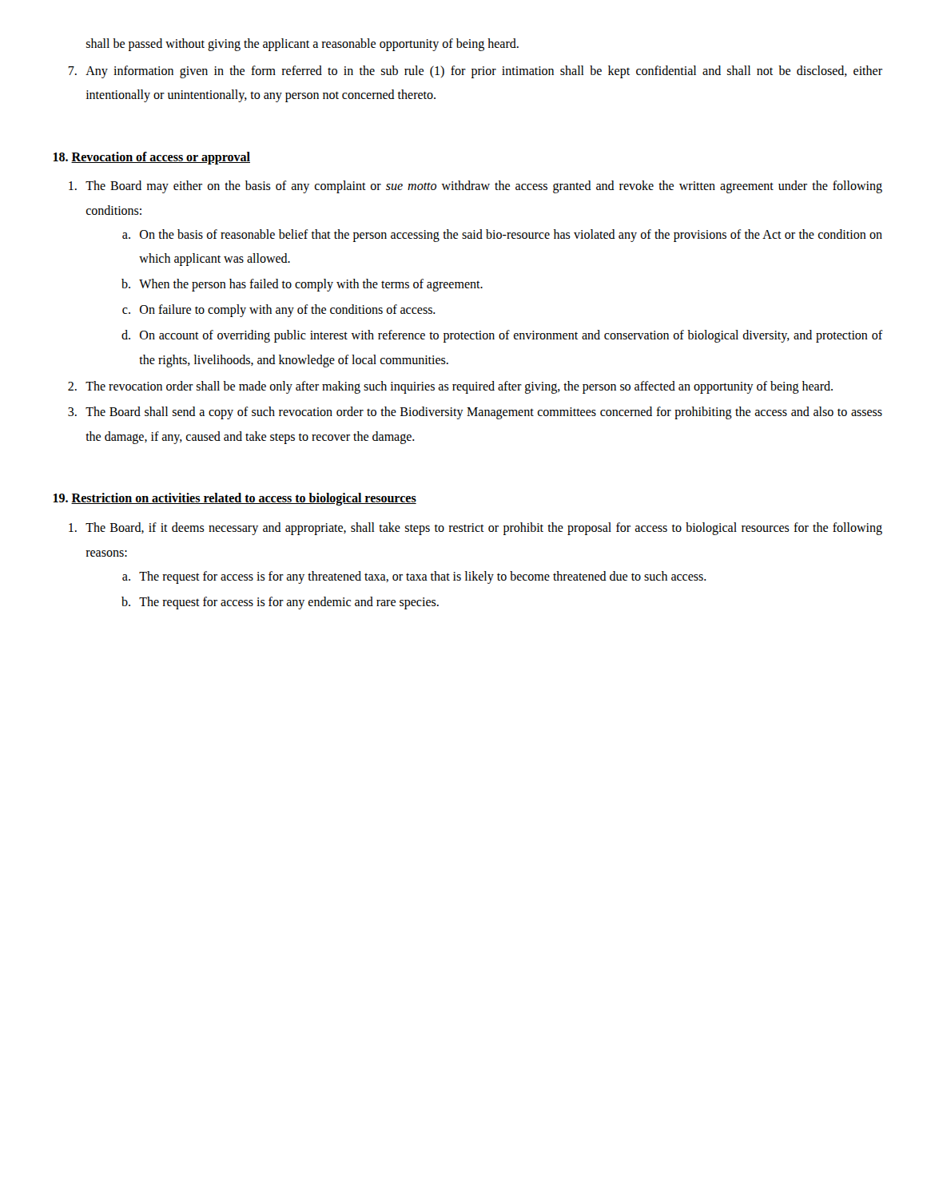shall be passed without giving the applicant a reasonable opportunity of being heard.
Any information given in the form referred to in the sub rule (1) for prior intimation shall be kept confidential and shall not be disclosed, either intentionally or unintentionally, to any person not concerned thereto.
18. Revocation of access or approval
The Board may either on the basis of any complaint or sue motto withdraw the access granted and revoke the written agreement under the following conditions:
On the basis of reasonable belief that the person accessing the said bio-resource has violated any of the provisions of the Act or the condition on which applicant was allowed.
When the person has failed to comply with the terms of agreement.
On failure to comply with any of the conditions of access.
On account of overriding public interest with reference to protection of environment and conservation of biological diversity, and protection of the rights, livelihoods, and knowledge of local communities.
The revocation order shall be made only after making such inquiries as required after giving, the person so affected an opportunity of being heard.
The Board shall send a copy of such revocation order to the Biodiversity Management committees concerned for prohibiting the access and also to assess the damage, if any, caused and take steps to recover the damage.
19. Restriction on activities related to access to biological resources
The Board, if it deems necessary and appropriate, shall take steps to restrict or prohibit the proposal for access to biological resources for the following reasons:
The request for access is for any threatened taxa, or taxa that is likely to become threatened due to such access.
The request for access is for any endemic and rare species.